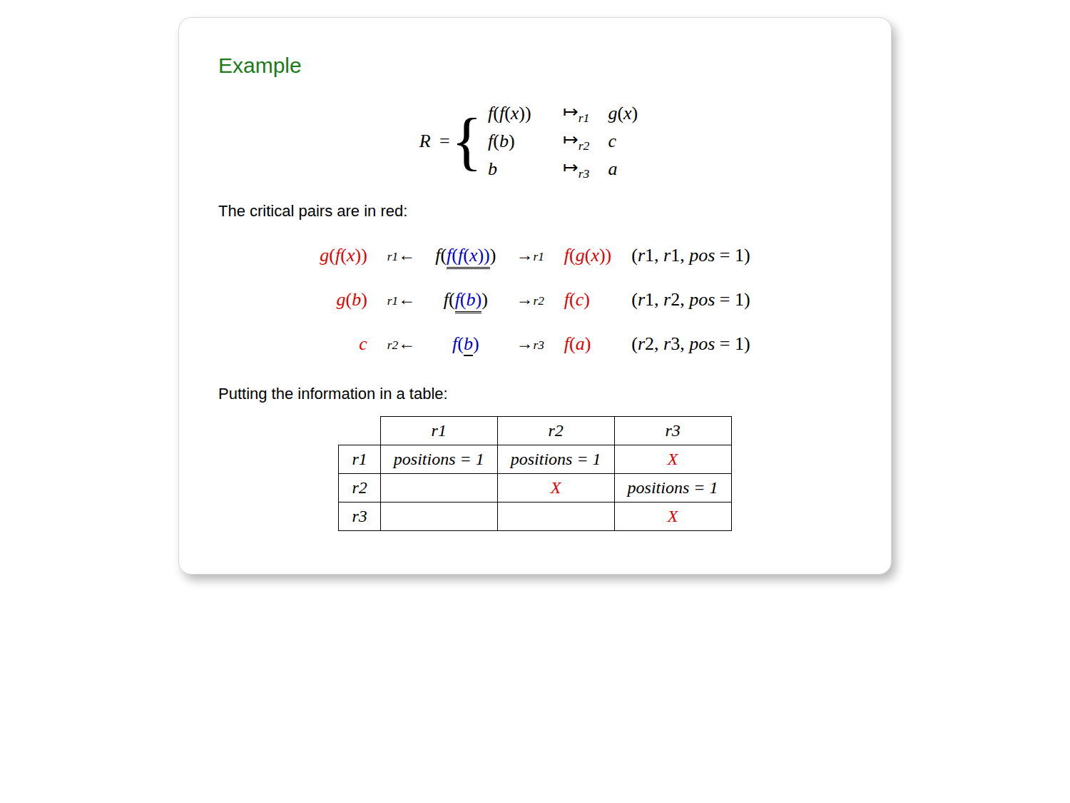Example
R = {
| f ( f ( x )) | ↦ r1 | g ( x ) |
| f ( b ) | ↦ r2 | c |
| b | ↦ r3 | a |
The critical pairs are in red:
| g ( f ( x )) | r1 ← | f ( f ( f ( x )) ) | → r1 | f ( g ( x )) | ( r 1, r 1, pos = 1) |
| g ( b ) | r1 ← | f ( f ( b ) ) | → r2 | f ( c ) | ( r 1, r 2, pos = 1) |
| c | r2 ← | f ( b ) | → r3 | f ( a ) | ( r 2, r 3, pos = 1) |
Putting the information in a table:
| | r 1 | r 2 | r 3 |
| r 1 | positions = 1 | positions = 1 | X |
| r 2 | | X | positions = 1 |
| r 3 | | | X |